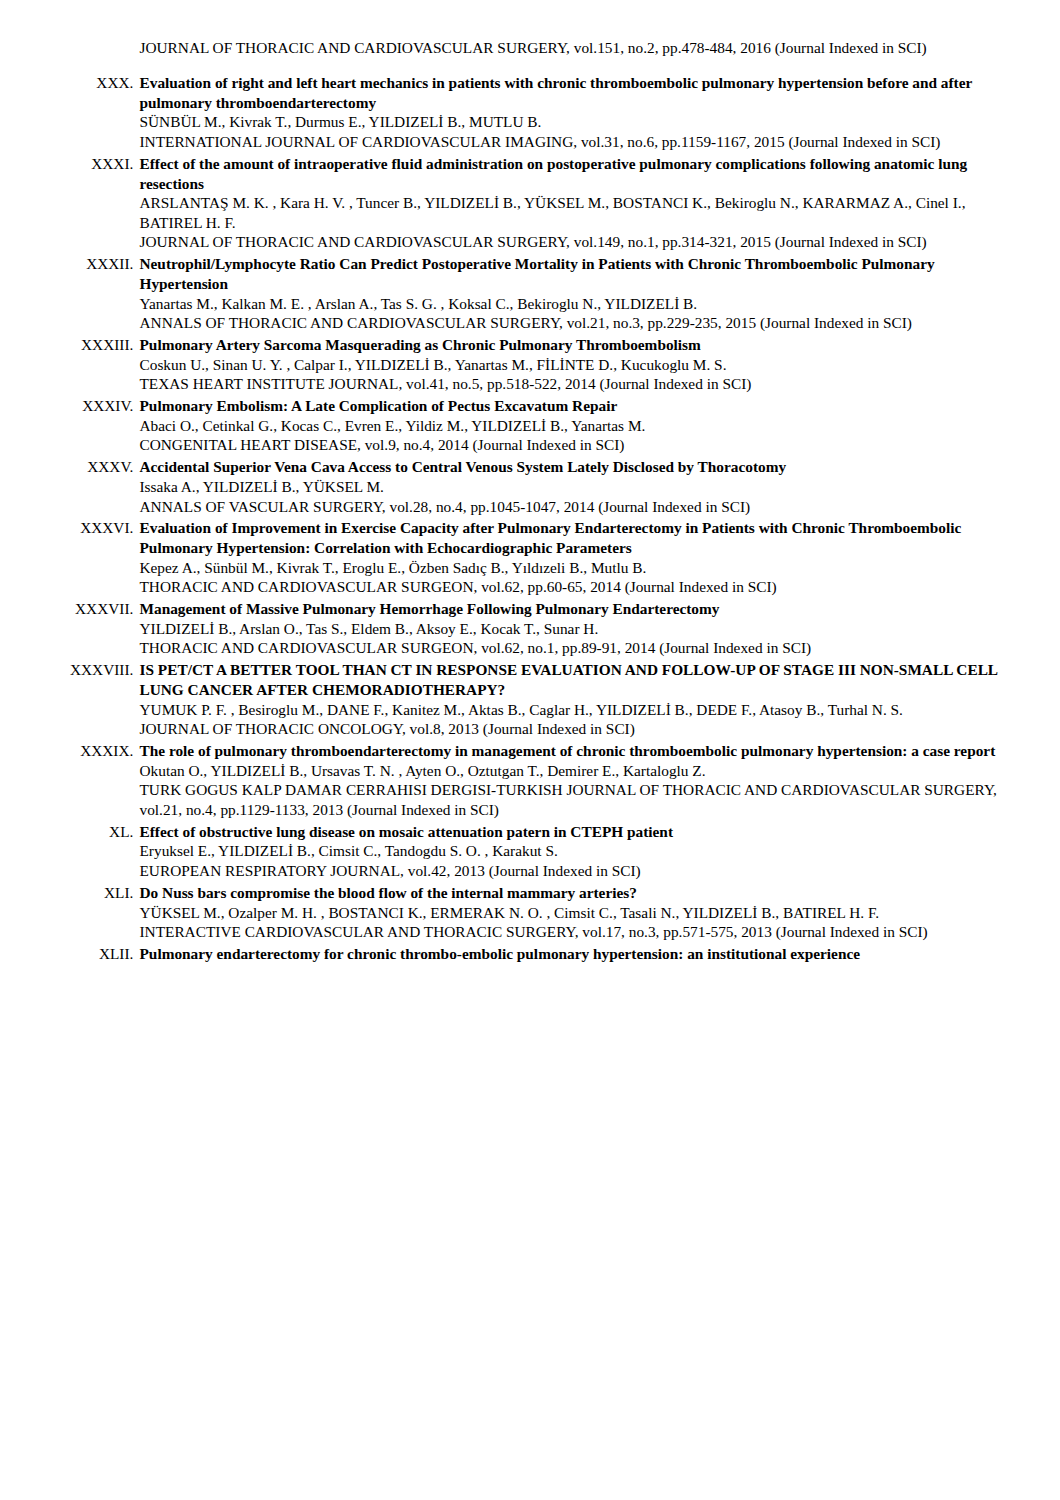JOURNAL OF THORACIC AND CARDIOVASCULAR SURGERY, vol.151, no.2, pp.478-484, 2016 (Journal Indexed in SCI)
XXX.
Evaluation of right and left heart mechanics in patients with chronic thromboembolic pulmonary hypertension before and after pulmonary thromboendarterectomy
SÜNBÜL M., Kivrak T., Durmus E., YILDIZELİ B., MUTLU B.
INTERNATIONAL JOURNAL OF CARDIOVASCULAR IMAGING, vol.31, no.6, pp.1159-1167, 2015 (Journal Indexed in SCI)
XXXI.
Effect of the amount of intraoperative fluid administration on postoperative pulmonary complications following anatomic lung resections
ARSLANTAŞ M. K. , Kara H. V. , Tuncer B., YILDIZELİ B., YÜKSEL M., BOSTANCI K., Bekiroglu N., KARARMAZ A., Cinel I., BATIREL H. F.
JOURNAL OF THORACIC AND CARDIOVASCULAR SURGERY, vol.149, no.1, pp.314-321, 2015 (Journal Indexed in SCI)
XXXII.
Neutrophil/Lymphocyte Ratio Can Predict Postoperative Mortality in Patients with Chronic Thromboembolic Pulmonary Hypertension
Yanartas M., Kalkan M. E. , Arslan A., Tas S. G. , Koksal C., Bekiroglu N., YILDIZELİ B.
ANNALS OF THORACIC AND CARDIOVASCULAR SURGERY, vol.21, no.3, pp.229-235, 2015 (Journal Indexed in SCI)
XXXIII.
Pulmonary Artery Sarcoma Masquerading as Chronic Pulmonary Thromboembolism
Coskun U., Sinan U. Y. , Calpar I., YILDIZELİ B., Yanartas M., FİLİNTE D., Kucukoglu M. S.
TEXAS HEART INSTITUTE JOURNAL, vol.41, no.5, pp.518-522, 2014 (Journal Indexed in SCI)
XXXIV.
Pulmonary Embolism: A Late Complication of Pectus Excavatum Repair
Abaci O., Cetinkal G., Kocas C., Evren E., Yildiz M., YILDIZELİ B., Yanartas M.
CONGENITAL HEART DISEASE, vol.9, no.4, 2014 (Journal Indexed in SCI)
XXXV.
Accidental Superior Vena Cava Access to Central Venous System Lately Disclosed by Thoracotomy
Issaka A., YILDIZELİ B., YÜKSEL M.
ANNALS OF VASCULAR SURGERY, vol.28, no.4, pp.1045-1047, 2014 (Journal Indexed in SCI)
XXXVI.
Evaluation of Improvement in Exercise Capacity after Pulmonary Endarterectomy in Patients with Chronic Thromboembolic Pulmonary Hypertension: Correlation with Echocardiographic Parameters
Kepez A., Sünbül M., Kivrak T., Eroglu E., Özben Sadıç B., Yıldızeli B., Mutlu B.
THORACIC AND CARDIOVASCULAR SURGEON, vol.62, pp.60-65, 2014 (Journal Indexed in SCI)
XXXVII.
Management of Massive Pulmonary Hemorrhage Following Pulmonary Endarterectomy
YILDIZELİ B., Arslan O., Tas S., Eldem B., Aksoy E., Kocak T., Sunar H.
THORACIC AND CARDIOVASCULAR SURGEON, vol.62, no.1, pp.89-91, 2014 (Journal Indexed in SCI)
XXXVIII.
IS PET/CT A BETTER TOOL THAN CT IN RESPONSE EVALUATION AND FOLLOW-UP OF STAGE III NON-SMALL CELL LUNG CANCER AFTER CHEMORADIOTHERAPY?
YUMUK P. F. , Besiroglu M., DANE F., Kanitez M., Aktas B., Caglar H., YILDIZELİ B., DEDE F., Atasoy B., Turhal N. S.
JOURNAL OF THORACIC ONCOLOGY, vol.8, 2013 (Journal Indexed in SCI)
XXXIX.
The role of pulmonary thromboendarterectomy in management of chronic thromboembolic pulmonary hypertension: a case report
Okutan O., YILDIZELİ B., Ursavas T. N. , Ayten O., Oztutgan T., Demirer E., Kartaloglu Z.
TURK GOGUS KALP DAMAR CERRAHISI DERGISI-TURKISH JOURNAL OF THORACIC AND CARDIOVASCULAR SURGERY, vol.21, no.4, pp.1129-1133, 2013 (Journal Indexed in SCI)
XL.
Effect of obstructive lung disease on mosaic attenuation patern in CTEPH patient
Eryuksel E., YILDIZELİ B., Cimsit C., Tandogdu S. O. , Karakut S.
EUROPEAN RESPIRATORY JOURNAL, vol.42, 2013 (Journal Indexed in SCI)
XLI.
Do Nuss bars compromise the blood flow of the internal mammary arteries?
YÜKSEL M., Ozalper M. H. , BOSTANCI K., ERMERAK N. O. , Cimsit C., Tasali N., YILDIZELİ B., BATIREL H. F.
INTERACTIVE CARDIOVASCULAR AND THORACIC SURGERY, vol.17, no.3, pp.571-575, 2013 (Journal Indexed in SCI)
XLII.
Pulmonary endarterectomy for chronic thrombo-embolic pulmonary hypertension: an institutional experience